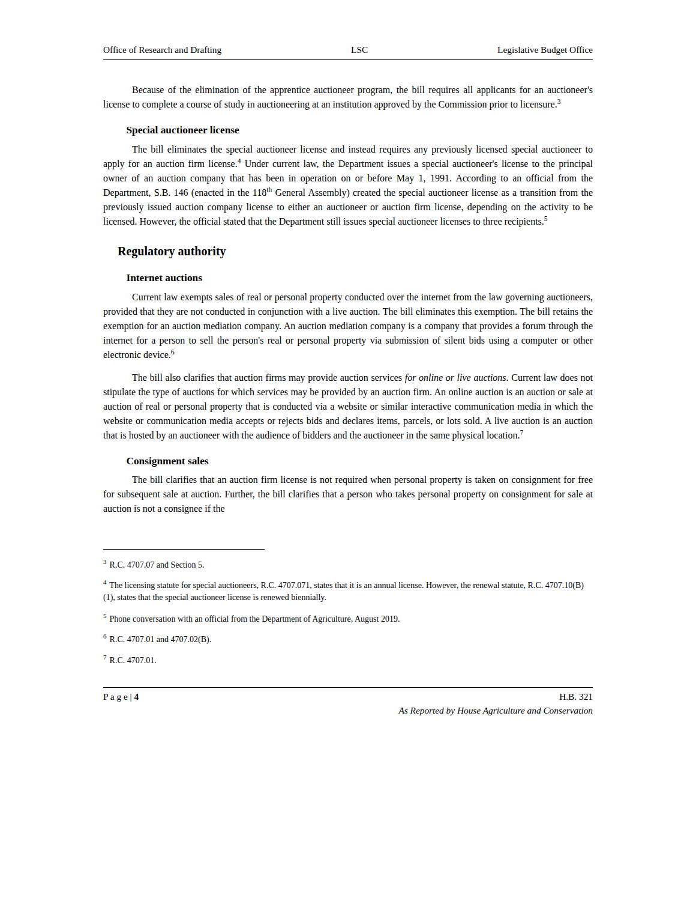Office of Research and Drafting
LSC
Legislative Budget Office
Because of the elimination of the apprentice auctioneer program, the bill requires all applicants for an auctioneer's license to complete a course of study in auctioneering at an institution approved by the Commission prior to licensure.3
Special auctioneer license
The bill eliminates the special auctioneer license and instead requires any previously licensed special auctioneer to apply for an auction firm license.4 Under current law, the Department issues a special auctioneer's license to the principal owner of an auction company that has been in operation on or before May 1, 1991. According to an official from the Department, S.B. 146 (enacted in the 118th General Assembly) created the special auctioneer license as a transition from the previously issued auction company license to either an auctioneer or auction firm license, depending on the activity to be licensed. However, the official stated that the Department still issues special auctioneer licenses to three recipients.5
Regulatory authority
Internet auctions
Current law exempts sales of real or personal property conducted over the internet from the law governing auctioneers, provided that they are not conducted in conjunction with a live auction. The bill eliminates this exemption. The bill retains the exemption for an auction mediation company. An auction mediation company is a company that provides a forum through the internet for a person to sell the person's real or personal property via submission of silent bids using a computer or other electronic device.6
The bill also clarifies that auction firms may provide auction services for online or live auctions. Current law does not stipulate the type of auctions for which services may be provided by an auction firm. An online auction is an auction or sale at auction of real or personal property that is conducted via a website or similar interactive communication media in which the website or communication media accepts or rejects bids and declares items, parcels, or lots sold. A live auction is an auction that is hosted by an auctioneer with the audience of bidders and the auctioneer in the same physical location.7
Consignment sales
The bill clarifies that an auction firm license is not required when personal property is taken on consignment for free for subsequent sale at auction. Further, the bill clarifies that a person who takes personal property on consignment for sale at auction is not a consignee if the
3 R.C. 4707.07 and Section 5.
4 The licensing statute for special auctioneers, R.C. 4707.071, states that it is an annual license. However, the renewal statute, R.C. 4707.10(B)(1), states that the special auctioneer license is renewed biennially.
5 Phone conversation with an official from the Department of Agriculture, August 2019.
6 R.C. 4707.01 and 4707.02(B).
7 R.C. 4707.01.
P a g e | 4
H.B. 321
As Reported by House Agriculture and Conservation